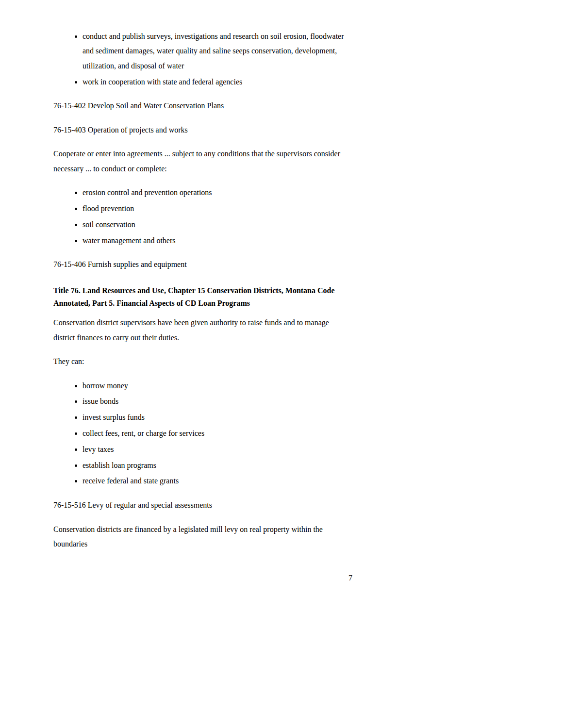conduct and publish surveys, investigations and research on soil erosion, floodwater and sediment damages, water quality and saline seeps conservation, development, utilization, and disposal of water
work in cooperation with state and federal agencies
76-15-402 Develop Soil and Water Conservation Plans
76-15-403 Operation of projects and works
Cooperate or enter into agreements ... subject to any conditions that the supervisors consider necessary ... to conduct or complete:
erosion control and prevention operations
flood prevention
soil conservation
water management and others
76-15-406 Furnish supplies and equipment
Title 76. Land Resources and Use, Chapter 15 Conservation Districts, Montana Code Annotated, Part 5. Financial Aspects of CD Loan Programs
Conservation district supervisors have been given authority to raise funds and to manage district finances to carry out their duties.
They can:
borrow money
issue bonds
invest surplus funds
collect fees, rent, or charge for services
levy taxes
establish loan programs
receive federal and state grants
76-15-516 Levy of regular and special assessments
Conservation districts are financed by a legislated mill levy on real property within the boundaries
7